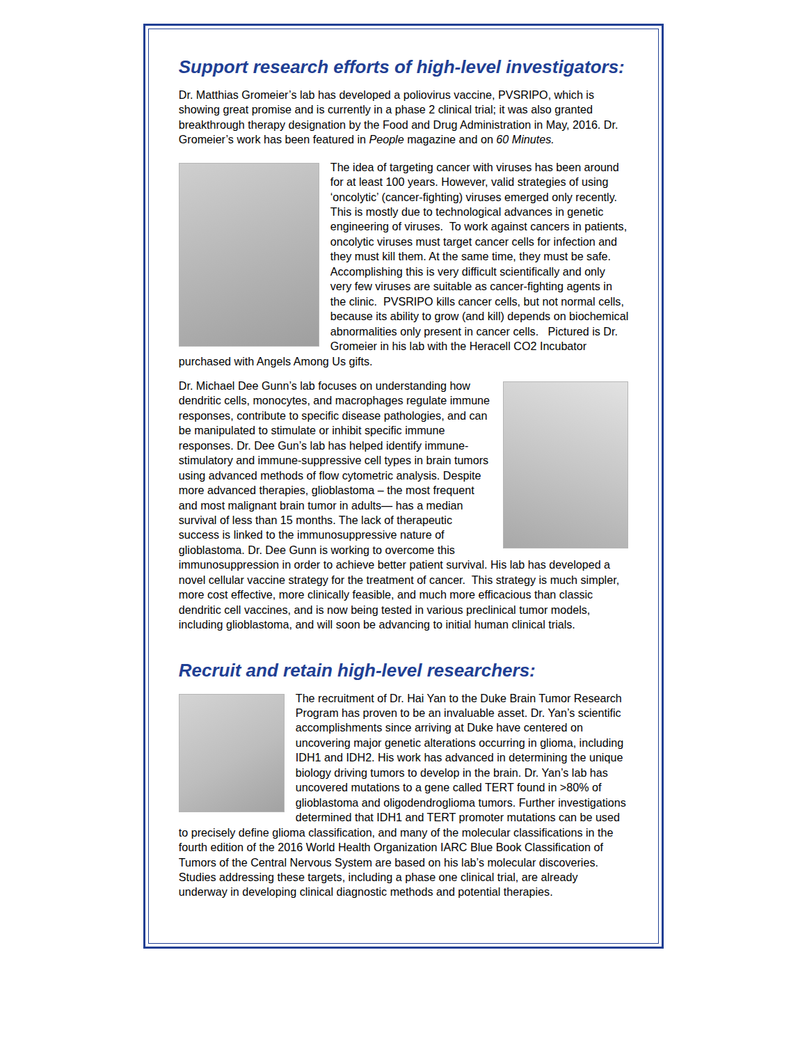Support research efforts of high-level investigators:
Dr. Matthias Gromeier’s lab has developed a poliovirus vaccine, PVSRIPO, which is showing great promise and is currently in a phase 2 clinical trial; it was also granted breakthrough therapy designation by the Food and Drug Administration in May, 2016. Dr. Gromeier’s work has been featured in People magazine and on 60 Minutes.
The idea of targeting cancer with viruses has been around for at least 100 years. However, valid strategies of using ‘oncolytic’ (cancer-fighting) viruses emerged only recently. This is mostly due to technological advances in genetic engineering of viruses. To work against cancers in patients, oncolytic viruses must target cancer cells for infection and they must kill them. At the same time, they must be safe. Accomplishing this is very difficult scientifically and only very few viruses are suitable as cancer-fighting agents in the clinic. PVSRIPO kills cancer cells, but not normal cells, because its ability to grow (and kill) depends on biochemical abnormalities only present in cancer cells. Pictured is Dr. Gromeier in his lab with the Heracell CO2 Incubator purchased with Angels Among Us gifts.
Dr. Michael Dee Gunn’s lab focuses on understanding how dendritic cells, monocytes, and macrophages regulate immune responses, contribute to specific disease pathologies, and can be manipulated to stimulate or inhibit specific immune responses. Dr. Dee Gun’s lab has helped identify immune-stimulatory and immune-suppressive cell types in brain tumors using advanced methods of flow cytometric analysis. Despite more advanced therapies, glioblastoma – the most frequent and most malignant brain tumor in adults— has a median survival of less than 15 months. The lack of therapeutic success is linked to the immunosuppressive nature of glioblastoma. Dr. Dee Gunn is working to overcome this immunosuppression in order to achieve better patient survival. His lab has developed a novel cellular vaccine strategy for the treatment of cancer. This strategy is much simpler, more cost effective, more clinically feasible, and much more efficacious than classic dendritic cell vaccines, and is now being tested in various preclinical tumor models, including glioblastoma, and will soon be advancing to initial human clinical trials.
Recruit and retain high-level researchers:
The recruitment of Dr. Hai Yan to the Duke Brain Tumor Research Program has proven to be an invaluable asset. Dr. Yan’s scientific accomplishments since arriving at Duke have centered on uncovering major genetic alterations occurring in glioma, including IDH1 and IDH2. His work has advanced in determining the unique biology driving tumors to develop in the brain. Dr. Yan’s lab has uncovered mutations to a gene called TERT found in >80% of glioblastoma and oligodendroglioma tumors. Further investigations determined that IDH1 and TERT promoter mutations can be used to precisely define glioma classification, and many of the molecular classifications in the fourth edition of the 2016 World Health Organization IARC Blue Book Classification of Tumors of the Central Nervous System are based on his lab’s molecular discoveries. Studies addressing these targets, including a phase one clinical trial, are already underway in developing clinical diagnostic methods and potential therapies.